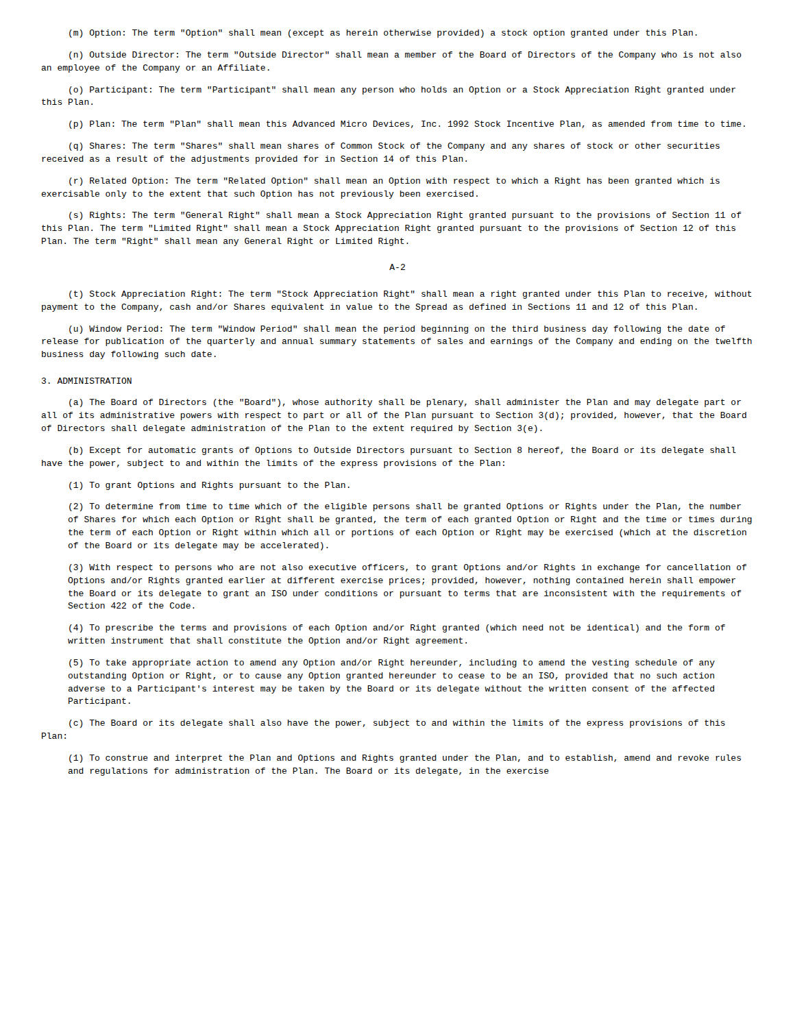(m) Option: The term "Option" shall mean (except as herein otherwise provided) a stock option granted under this Plan.
(n) Outside Director: The term "Outside Director" shall mean a member of the Board of Directors of the Company who is not also an employee of the Company or an Affiliate.
(o) Participant: The term "Participant" shall mean any person who holds an Option or a Stock Appreciation Right granted under this Plan.
(p) Plan: The term "Plan" shall mean this Advanced Micro Devices, Inc. 1992 Stock Incentive Plan, as amended from time to time.
(q) Shares: The term "Shares" shall mean shares of Common Stock of the Company and any shares of stock or other securities received as a result of the adjustments provided for in Section 14 of this Plan.
(r) Related Option: The term "Related Option" shall mean an Option with respect to which a Right has been granted which is exercisable only to the extent that such Option has not previously been exercised.
(s) Rights: The term "General Right" shall mean a Stock Appreciation Right granted pursuant to the provisions of Section 11 of this Plan. The term "Limited Right" shall mean a Stock Appreciation Right granted pursuant to the provisions of Section 12 of this Plan. The term "Right" shall mean any General Right or Limited Right.
A-2
(t) Stock Appreciation Right: The term "Stock Appreciation Right" shall mean a right granted under this Plan to receive, without payment to the Company, cash and/or Shares equivalent in value to the Spread as defined in Sections 11 and 12 of this Plan.
(u) Window Period: The term "Window Period" shall mean the period beginning on the third business day following the date of release for publication of the quarterly and annual summary statements of sales and earnings of the Company and ending on the twelfth business day following such date.
3. ADMINISTRATION
(a) The Board of Directors (the "Board"), whose authority shall be plenary, shall administer the Plan and may delegate part or all of its administrative powers with respect to part or all of the Plan pursuant to Section 3(d); provided, however, that the Board of Directors shall delegate administration of the Plan to the extent required by Section 3(e).
(b) Except for automatic grants of Options to Outside Directors pursuant to Section 8 hereof, the Board or its delegate shall have the power, subject to and within the limits of the express provisions of the Plan:
(1) To grant Options and Rights pursuant to the Plan.
(2) To determine from time to time which of the eligible persons shall be granted Options or Rights under the Plan, the number of Shares for which each Option or Right shall be granted, the term of each granted Option or Right and the time or times during the term of each Option or Right within which all or portions of each Option or Right may be exercised (which at the discretion of the Board or its delegate may be accelerated).
(3) With respect to persons who are not also executive officers, to grant Options and/or Rights in exchange for cancellation of Options and/or Rights granted earlier at different exercise prices; provided, however, nothing contained herein shall empower the Board or its delegate to grant an ISO under conditions or pursuant to terms that are inconsistent with the requirements of Section 422 of the Code.
(4) To prescribe the terms and provisions of each Option and/or Right granted (which need not be identical) and the form of written instrument that shall constitute the Option and/or Right agreement.
(5) To take appropriate action to amend any Option and/or Right hereunder, including to amend the vesting schedule of any outstanding Option or Right, or to cause any Option granted hereunder to cease to be an ISO, provided that no such action adverse to a Participant's interest may be taken by the Board or its delegate without the written consent of the affected Participant.
(c) The Board or its delegate shall also have the power, subject to and within the limits of the express provisions of this Plan:
(1) To construe and interpret the Plan and Options and Rights granted under the Plan, and to establish, amend and revoke rules and regulations for administration of the Plan. The Board or its delegate, in the exercise